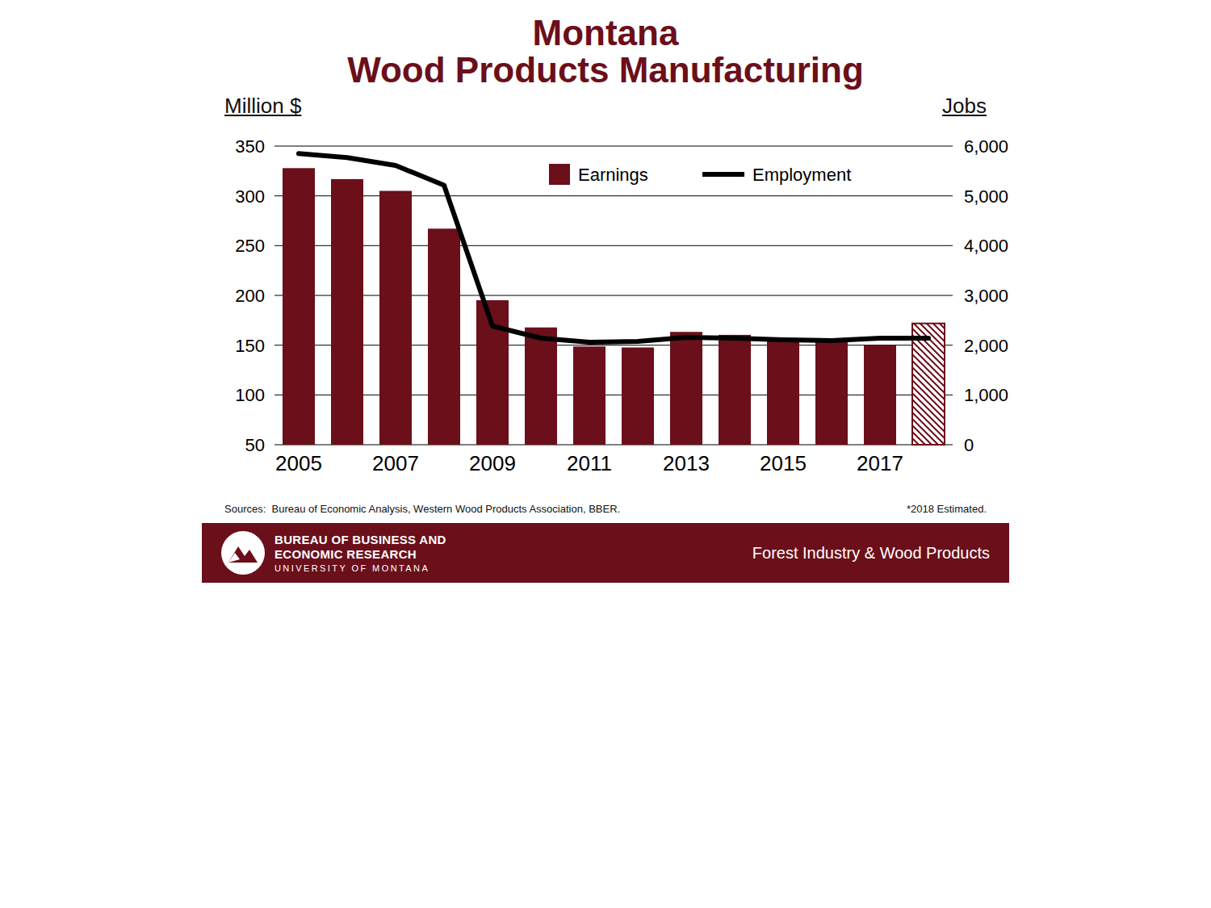Montana
Wood Products Manufacturing
Million $ Jobs
Montana wood products manufacturing earnings and employment, 2005 to 2018 Bar chart of earnings in millions of dollars with a line showing employment in jobs. Earnings fall from about 328 million dollars in 2005 to about 151 million in 2017, with an estimated 172 million in 2018. Employment falls from about 5,850 jobs in 2005 to about 3,200 jobs by 2011 and stays near 3,200 through 2018. 350 300 250 200 150 100 50 6,000 5,000 4,000 3,000 2,000 1,000 0 Earnings Employment 2005 2007 2009 2011 2013 2015 2017
Sources: Bureau of Economic Analysis, Western Wood Products Association, BBER.
*2018 Estimated.
BUREAU OF BUSINESS AND
ECONOMIC RESEARCH
UNIVERSITY OF MONTANA
Forest Industry & Wood Products
Underlying values
| Year | Earnings (million $) | Employment (jobs) |
| --- | --- | --- |
| 2005 | 328 | 5850 |
| 2006 | 317 | 5770 |
| 2007 | 305 | 5610 |
| 2008 | 267 | 5215 |
| 2009 | 195 | 3385 |
| 2010 | 168 | 3140 |
| 2011 | 149 | 3060 |
| 2012 | 148 | 3075 |
| 2013 | 164 | 3155 |
| 2014 | 161 | 3140 |
| 2015 | 157 | 3110 |
| 2016 | 154 | 3095 |
| 2017 | 151 | 3140 |
| 2018* | 172 | 3140 |